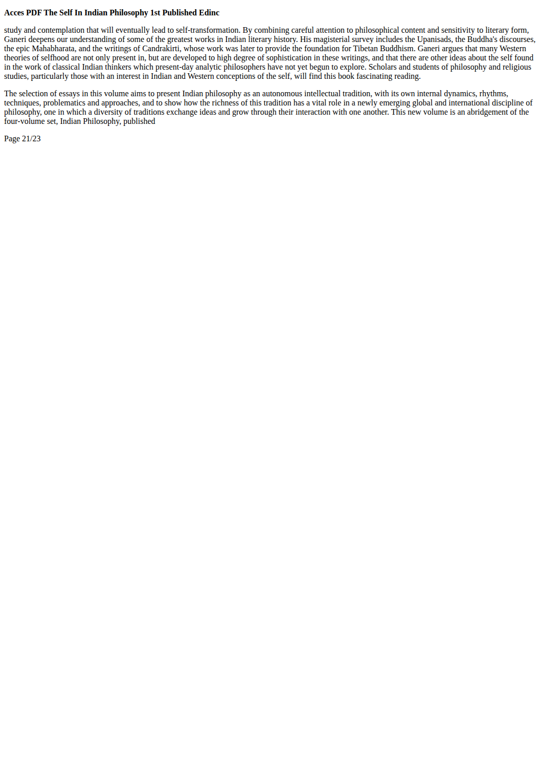Acces PDF The Self In Indian Philosophy 1st Published Edinc
study and contemplation that will eventually lead to self-transformation. By combining careful attention to philosophical content and sensitivity to literary form, Ganeri deepens our understanding of some of the greatest works in Indian literary history. His magisterial survey includes the Upanisads, the Buddha's discourses, the epic Mahabharata, and the writings of Candrakirti, whose work was later to provide the foundation for Tibetan Buddhism. Ganeri argues that many Western theories of selfhood are not only present in, but are developed to high degree of sophistication in these writings, and that there are other ideas about the self found in the work of classical Indian thinkers which present-day analytic philosophers have not yet begun to explore. Scholars and students of philosophy and religious studies, particularly those with an interest in Indian and Western conceptions of the self, will find this book fascinating reading.
The selection of essays in this volume aims to present Indian philosophy as an autonomous intellectual tradition, with its own internal dynamics, rhythms, techniques, problematics and approaches, and to show how the richness of this tradition has a vital role in a newly emerging global and international discipline of philosophy, one in which a diversity of traditions exchange ideas and grow through their interaction with one another. This new volume is an abridgement of the four-volume set, Indian Philosophy, published
Page 21/23